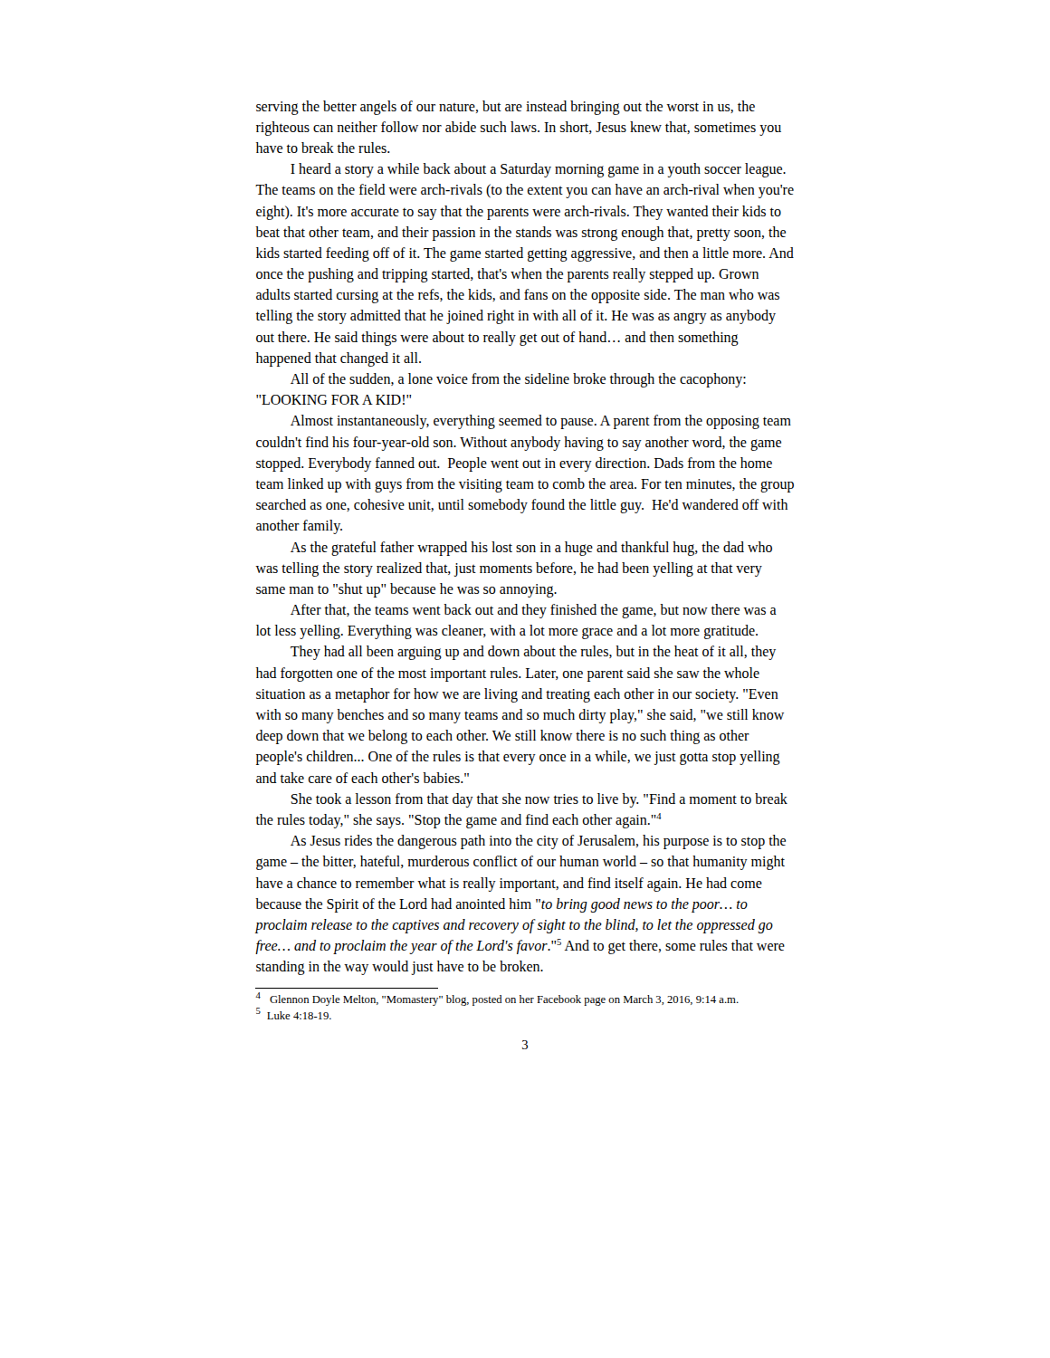serving the better angels of our nature, but are instead bringing out the worst in us, the righteous can neither follow nor abide such laws. In short, Jesus knew that, sometimes you have to break the rules.
I heard a story a while back about a Saturday morning game in a youth soccer league. The teams on the field were arch-rivals (to the extent you can have an arch-rival when you're eight). It's more accurate to say that the parents were arch-rivals. They wanted their kids to beat that other team, and their passion in the stands was strong enough that, pretty soon, the kids started feeding off of it. The game started getting aggressive, and then a little more. And once the pushing and tripping started, that's when the parents really stepped up. Grown adults started cursing at the refs, the kids, and fans on the opposite side. The man who was telling the story admitted that he joined right in with all of it. He was as angry as anybody out there. He said things were about to really get out of hand… and then something happened that changed it all.
All of the sudden, a lone voice from the sideline broke through the cacophony: "LOOKING FOR A KID!"
Almost instantaneously, everything seemed to pause. A parent from the opposing team couldn't find his four-year-old son. Without anybody having to say another word, the game stopped. Everybody fanned out. People went out in every direction. Dads from the home team linked up with guys from the visiting team to comb the area. For ten minutes, the group searched as one, cohesive unit, until somebody found the little guy. He'd wandered off with another family.
As the grateful father wrapped his lost son in a huge and thankful hug, the dad who was telling the story realized that, just moments before, he had been yelling at that very same man to "shut up" because he was so annoying.
After that, the teams went back out and they finished the game, but now there was a lot less yelling. Everything was cleaner, with a lot more grace and a lot more gratitude.
They had all been arguing up and down about the rules, but in the heat of it all, they had forgotten one of the most important rules. Later, one parent said she saw the whole situation as a metaphor for how we are living and treating each other in our society. "Even with so many benches and so many teams and so much dirty play," she said, "we still know deep down that we belong to each other. We still know there is no such thing as other people's children... One of the rules is that every once in a while, we just gotta stop yelling and take care of each other's babies."
She took a lesson from that day that she now tries to live by. "Find a moment to break the rules today," she says. "Stop the game and find each other again."4
As Jesus rides the dangerous path into the city of Jerusalem, his purpose is to stop the game – the bitter, hateful, murderous conflict of our human world – so that humanity might have a chance to remember what is really important, and find itself again. He had come because the Spirit of the Lord had anointed him "to bring good news to the poor… to proclaim release to the captives and recovery of sight to the blind, to let the oppressed go free… and to proclaim the year of the Lord's favor."5 And to get there, some rules that were standing in the way would just have to be broken.
4 Glennon Doyle Melton, "Momastery" blog, posted on her Facebook page on March 3, 2016, 9:14 a.m.
5 Luke 4:18-19.
3